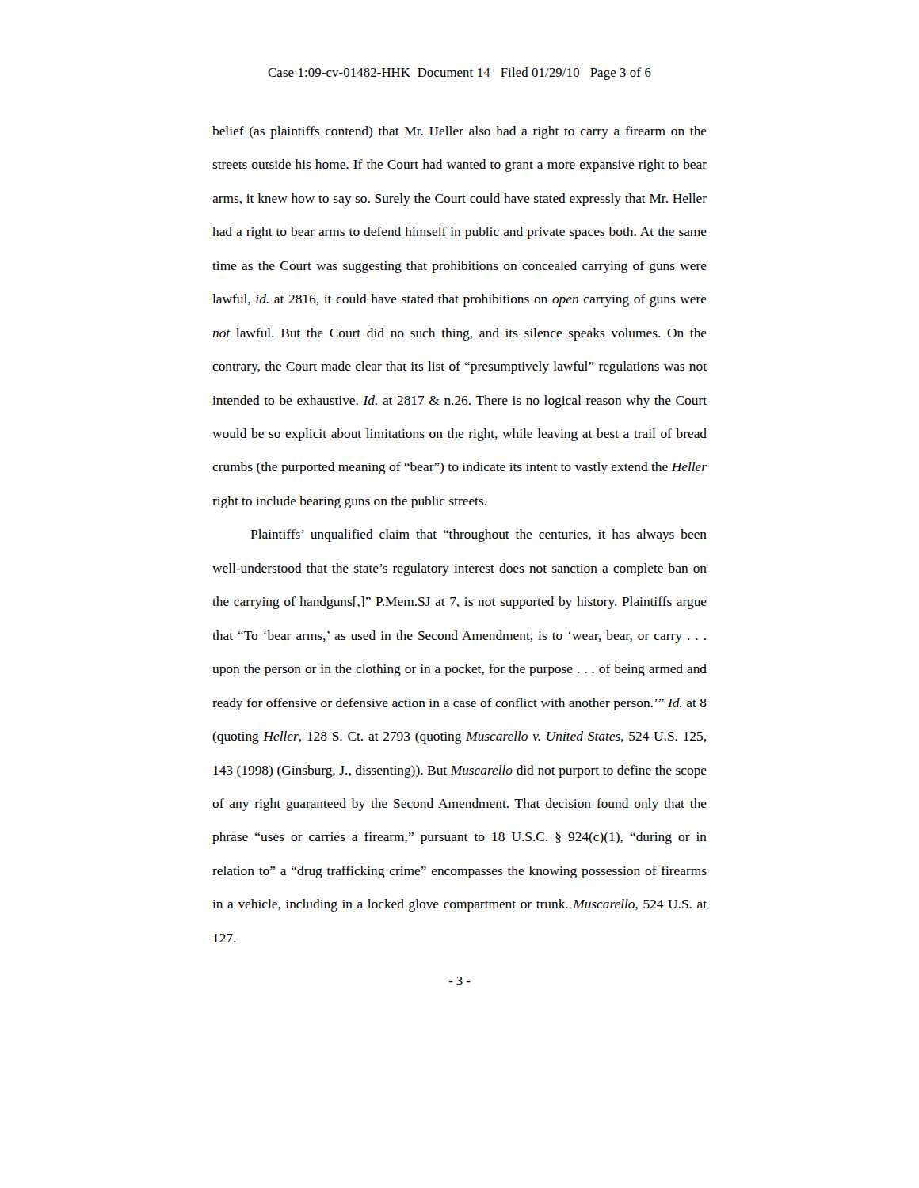Case 1:09-cv-01482-HHK Document 14 Filed 01/29/10 Page 3 of 6
belief (as plaintiffs contend) that Mr. Heller also had a right to carry a firearm on the streets outside his home. If the Court had wanted to grant a more expansive right to bear arms, it knew how to say so. Surely the Court could have stated expressly that Mr. Heller had a right to bear arms to defend himself in public and private spaces both. At the same time as the Court was suggesting that prohibitions on concealed carrying of guns were lawful, id. at 2816, it could have stated that prohibitions on open carrying of guns were not lawful. But the Court did no such thing, and its silence speaks volumes. On the contrary, the Court made clear that its list of “presumptively lawful” regulations was not intended to be exhaustive. Id. at 2817 & n.26. There is no logical reason why the Court would be so explicit about limitations on the right, while leaving at best a trail of bread crumbs (the purported meaning of “bear”) to indicate its intent to vastly extend the Heller right to include bearing guns on the public streets.
Plaintiffs’ unqualified claim that “throughout the centuries, it has always been well-understood that the state’s regulatory interest does not sanction a complete ban on the carrying of handguns[,]” P.Mem.SJ at 7, is not supported by history. Plaintiffs argue that “To ‘bear arms,’ as used in the Second Amendment, is to ‘wear, bear, or carry . . . upon the person or in the clothing or in a pocket, for the purpose . . . of being armed and ready for offensive or defensive action in a case of conflict with another person.’” Id. at 8 (quoting Heller, 128 S. Ct. at 2793 (quoting Muscarello v. United States, 524 U.S. 125, 143 (1998) (Ginsburg, J., dissenting)). But Muscarello did not purport to define the scope of any right guaranteed by the Second Amendment. That decision found only that the phrase “uses or carries a firearm,” pursuant to 18 U.S.C. § 924(c)(1), “during or in relation to” a “drug trafficking crime” encompasses the knowing possession of firearms in a vehicle, including in a locked glove compartment or trunk. Muscarello, 524 U.S. at 127.
- 3 -